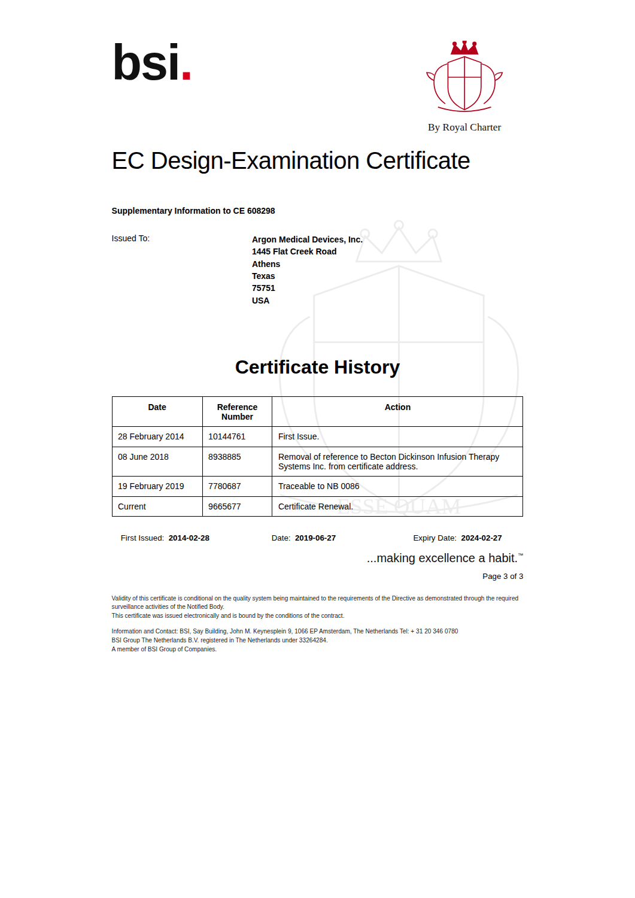ESSE QUAM
bsi.
By Royal Charter
EC Design-Examination Certificate
Supplementary Information to CE 608298
Issued To:
Argon Medical Devices, Inc.
1445 Flat Creek Road
Athens
Texas
75751
USA
Certificate History
| Date | Reference Number | Action |
| --- | --- | --- |
| 28 February 2014 | 10144761 | First Issue. |
| 08 June 2018 | 8938885 | Removal of reference to Becton Dickinson Infusion Therapy Systems Inc. from certificate address. |
| 19 February 2019 | 7780687 | Traceable to NB 0086 |
| Current | 9665677 | Certificate Renewal. |
First Issued: 2014-02-28
Date: 2019-06-27
Expiry Date: 2024-02-27
...making excellence a habit.™
Page 3 of 3
Validity of this certificate is conditional on the quality system being maintained to the requirements of the Directive as demonstrated through the required surveillance activities of the Notified Body.
This certificate was issued electronically and is bound by the conditions of the contract.
Information and Contact: BSI, Say Building, John M. Keynesplein 9, 1066 EP Amsterdam, The Netherlands Tel: + 31 20 346 0780
BSI Group The Netherlands B.V. registered in The Netherlands under 33264284.
A member of BSI Group of Companies.